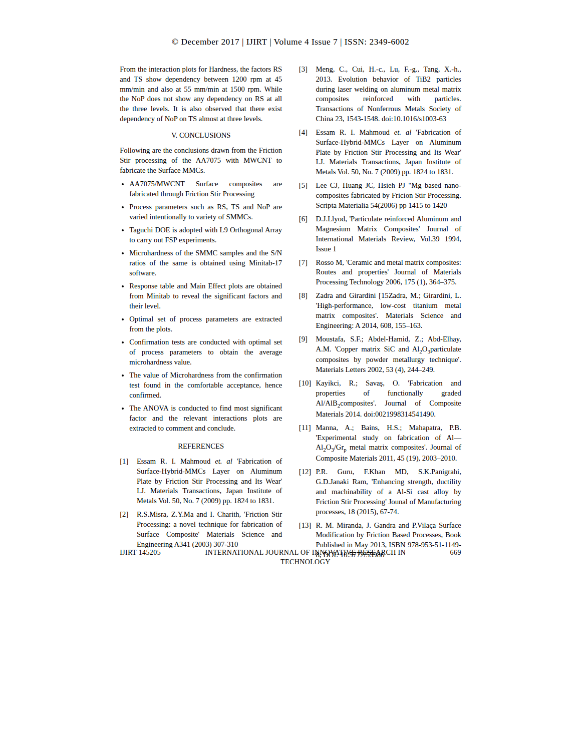© December 2017 | IJIRT | Volume 4 Issue 7 | ISSN: 2349-6002
From the interaction plots for Hardness, the factors RS and TS show dependency between 1200 rpm at 45 mm/min and also at 55 mm/min at 1500 rpm. While the NoP does not show any dependency on RS at all the three levels. It is also observed that there exist dependency of NoP on TS almost at three levels.
V. CONCLUSIONS
Following are the conclusions drawn from the Friction Stir processing of the AA7075 with MWCNT to fabricate the Surface MMCs.
AA7075/MWCNT Surface composites are fabricated through Friction Stir Processing
Process parameters such as RS, TS and NoP are varied intentionally to variety of SMMCs.
Taguchi DOE is adopted with L9 Orthogonal Array to carry out FSP experiments.
Microhardness of the SMMC samples and the S/N ratios of the same is obtained using Minitab-17 software.
Response table and Main Effect plots are obtained from Minitab to reveal the significant factors and their level.
Optimal set of process parameters are extracted from the plots.
Confirmation tests are conducted with optimal set of process parameters to obtain the average microhardness value.
The value of Microhardness from the confirmation test found in the comfortable acceptance, hence confirmed.
The ANOVA is conducted to find most significant factor and the relevant interactions plots are extracted to comment and conclude.
REFERENCES
Essam R. I. Mahmoud et. al 'Fabrication of Surface-Hybrid-MMCs Layer on Aluminum Plate by Friction Stir Processing and Its Wear' I.J. Materials Transactions, Japan Institute of Metals Vol. 50, No. 7 (2009) pp. 1824 to 1831.
R.S.Misra, Z.Y.Ma and I. Charith, 'Friction Stir Processing: a novel technique for fabrication of Surface Composite' Materials Science and Engineering A341 (2003) 307-310
Meng, C., Cui, H.-c., Lu, F.-g., Tang, X.-h., 2013. Evolution behavior of TiB2 particles during laser welding on aluminum metal matrix composites reinforced with particles. Transactions of Nonferrous Metals Society of China 23, 1543-1548. doi:10.1016/s1003-63
Essam R. I. Mahmoud et. al 'Fabrication of Surface-Hybrid-MMCs Layer on Aluminum Plate by Friction Stir Processing and Its Wear' I.J. Materials Transactions, Japan Institute of Metals Vol. 50, No. 7 (2009) pp. 1824 to 1831.
Lee CJ, Huang JC, Hsieh PJ "Mg based nano-composites fabricated by Fricion Stir Processing. Scripta Materialia 54(2006) pp 1415 to 1420
D.J.Llyod, 'Particulate reinforced Aluminum and Magnesium Matrix Composites' Journal of International Materials Review, Vol.39 1994, Issue 1
Rosso M, 'Ceramic and metal matrix composites: Routes and properties' Journal of Materials Processing Technology 2006, 175 (1), 364–375.
Zadra and Girardini [15Zadra, M.; Girardini, L. 'High-performance, low-cost titanium metal matrix composites'. Materials Science and Engineering: A 2014, 608, 155–163.
Moustafa, S.F.; Abdel-Hamid, Z.; Abd-Elhay, A.M. 'Copper matrix SiC and Al2O3particulate composites by powder metallurgy technique'. Materials Letters 2002, 53 (4), 244–249.
Kayikci, R.; Savaş, O. 'Fabrication and properties of functionally graded Al/AlB2composites'. Journal of Composite Materials 2014. doi:0021998314541490.
Manna, A.; Bains, H.S.; Mahapatra, P.B. 'Experimental study on fabrication of Al—Al2O3/Grp metal matrix composites'. Journal of Composite Materials 2011, 45 (19), 2003–2010.
P.R. Guru, F.Khan MD, S.K.Panigrahi, G.D.Janaki Ram, 'Enhancing strength, ductility and machinability of a Al-Si cast alloy by Friction Stir Processing' Jounal of Manufacturing processes, 18 (2015), 67-74.
R. M. Miranda, J. Gandra and P.Vilaça Surface Modification by Friction Based Processes, Book Published in May 2013, ISBN 978-953-51-1149-8, DOI: 10.5772/55986
IJIRT 145205 INTERNATIONAL JOURNAL OF INNOVATIVE RESEARCH IN TECHNOLOGY 669